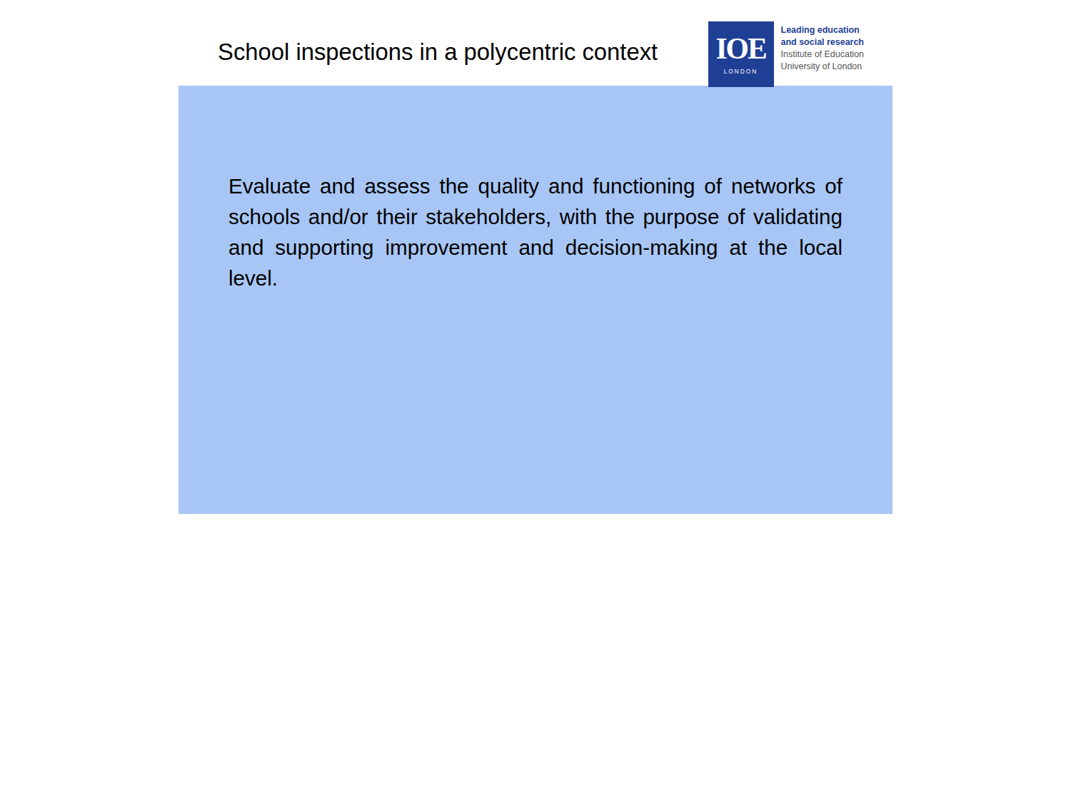School inspections in a polycentric context
IOE LONDON
Leading education
and social research
Institute of Education
University of London
Evaluate and assess the quality and functioning of networks of schools and/or their stakeholders, with the purpose of validating and supporting improvement and decision-making at the local level.